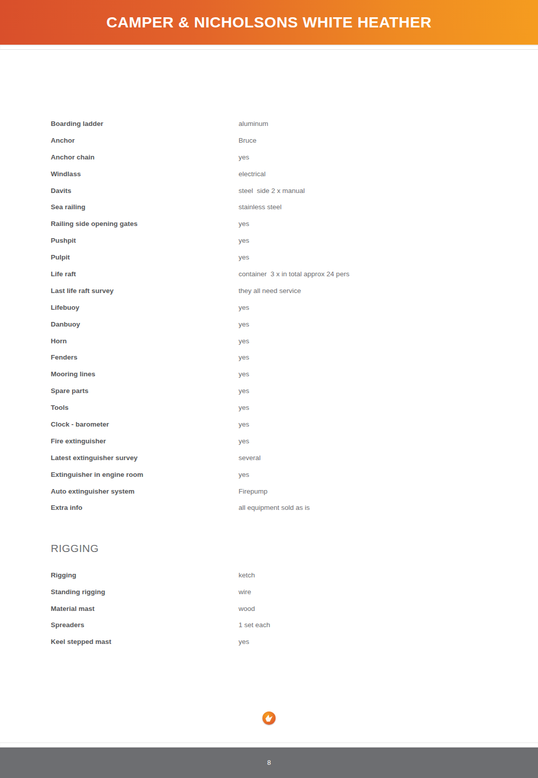CAMPER & NICHOLSONS WHITE HEATHER
| Boarding ladder | aluminum |
| Anchor | Bruce |
| Anchor chain | yes |
| Windlass | electrical |
| Davits | steel side 2 x manual |
| Sea railing | stainless steel |
| Railing side opening gates | yes |
| Pushpit | yes |
| Pulpit | yes |
| Life raft | container 3 x in total approx 24 pers |
| Last life raft survey | they all need service |
| Lifebuoy | yes |
| Danbuoy | yes |
| Horn | yes |
| Fenders | yes |
| Mooring lines | yes |
| Spare parts | yes |
| Tools | yes |
| Clock - barometer | yes |
| Fire extinguisher | yes |
| Latest extinguisher survey | several |
| Extinguisher in engine room | yes |
| Auto extinguisher system | Firepump |
| Extra info | all equipment sold as is |
RIGGING
| Rigging | ketch |
| Standing rigging | wire |
| Material mast | wood |
| Spreaders | 1 set each |
| Keel stepped mast | yes |
8